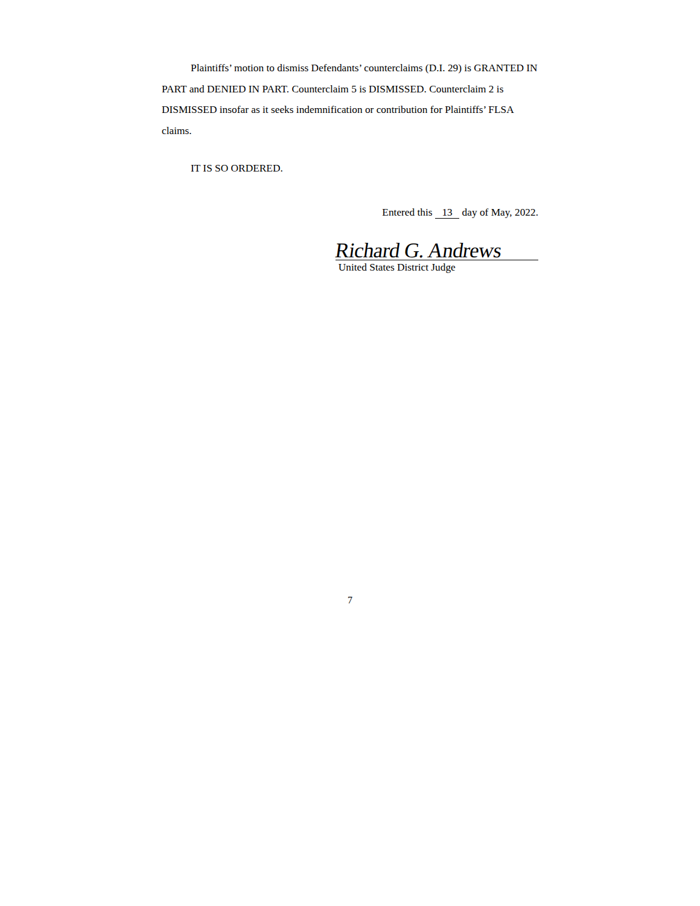Plaintiffs’ motion to dismiss Defendants’ counterclaims (D.I. 29) is GRANTED IN PART and DENIED IN PART. Counterclaim 5 is DISMISSED. Counterclaim 2 is DISMISSED insofar as it seeks indemnification or contribution for Plaintiffs’ FLSA claims.
IT IS SO ORDERED.
Entered this 13 day of May, 2022.
Richard G. Andrews
United States District Judge
7